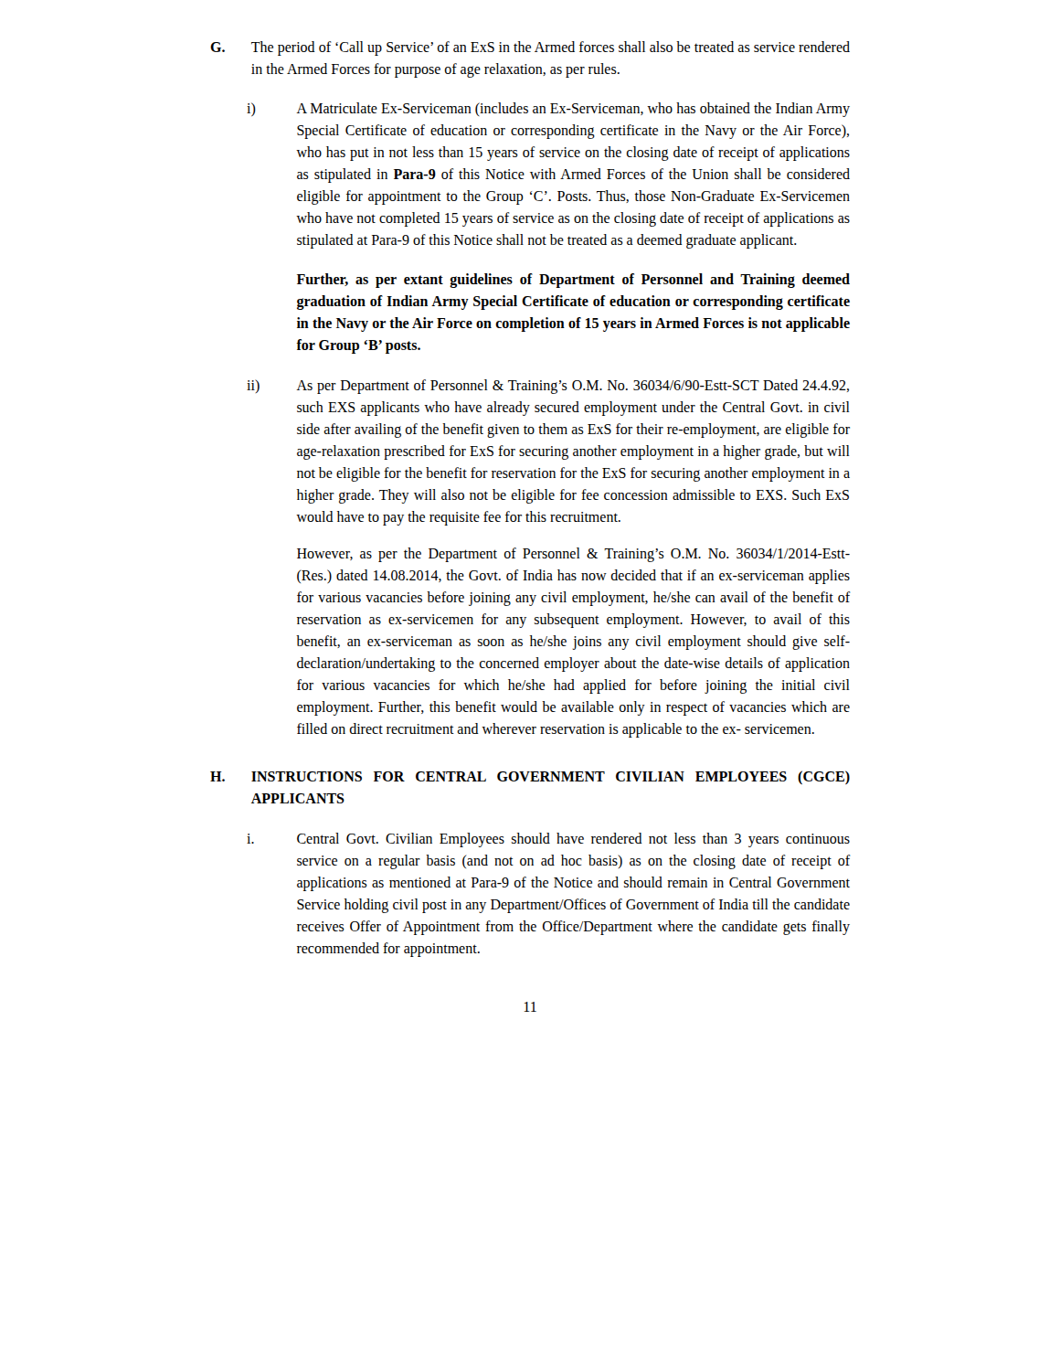G.
The period of ‘Call up Service’ of an ExS in the Armed forces shall also be treated as service rendered in the Armed Forces for purpose of age relaxation, as per rules.
i)
A Matriculate Ex-Serviceman (includes an Ex-Serviceman, who has obtained the Indian Army Special Certificate of education or corresponding certificate in the Navy or the Air Force), who has put in not less than 15 years of service on the closing date of receipt of applications as stipulated in Para-9 of this Notice with Armed Forces of the Union shall be considered eligible for appointment to the Group ‘C’. Posts. Thus, those Non-Graduate Ex-Servicemen who have not completed 15 years of service as on the closing date of receipt of applications as stipulated at Para-9 of this Notice shall not be treated as a deemed graduate applicant.
Further, as per extant guidelines of Department of Personnel and Training deemed graduation of Indian Army Special Certificate of education or corresponding certificate in the Navy or the Air Force on completion of 15 years in Armed Forces is not applicable for Group ‘B’ posts.
ii)
As per Department of Personnel & Training’s O.M. No. 36034/6/90-Estt-SCT Dated 24.4.92, such EXS applicants who have already secured employment under the Central Govt. in civil side after availing of the benefit given to them as ExS for their re-employment, are eligible for age-relaxation prescribed for ExS for securing another employment in a higher grade, but will not be eligible for the benefit for reservation for the ExS for securing another employment in a higher grade. They will also not be eligible for fee concession admissible to EXS. Such ExS would have to pay the requisite fee for this recruitment.
However, as per the Department of Personnel & Training’s O.M. No. 36034/1/2014-Estt- (Res.) dated 14.08.2014, the Govt. of India has now decided that if an ex-serviceman applies for various vacancies before joining any civil employment, he/she can avail of the benefit of reservation as ex-servicemen for any subsequent employment. However, to avail of this benefit, an ex-serviceman as soon as he/she joins any civil employment should give self-declaration/undertaking to the concerned employer about the date-wise details of application for various vacancies for which he/she had applied for before joining the initial civil employment. Further, this benefit would be available only in respect of vacancies which are filled on direct recruitment and wherever reservation is applicable to the ex- servicemen.
H.
INSTRUCTIONS FOR CENTRAL GOVERNMENT CIVILIAN EMPLOYEES (CGCE) APPLICANTS
i.
Central Govt. Civilian Employees should have rendered not less than 3 years continuous service on a regular basis (and not on ad hoc basis) as on the closing date of receipt of applications as mentioned at Para-9 of the Notice and should remain in Central Government Service holding civil post in any Department/Offices of Government of India till the candidate receives Offer of Appointment from the Office/Department where the candidate gets finally recommended for appointment.
11